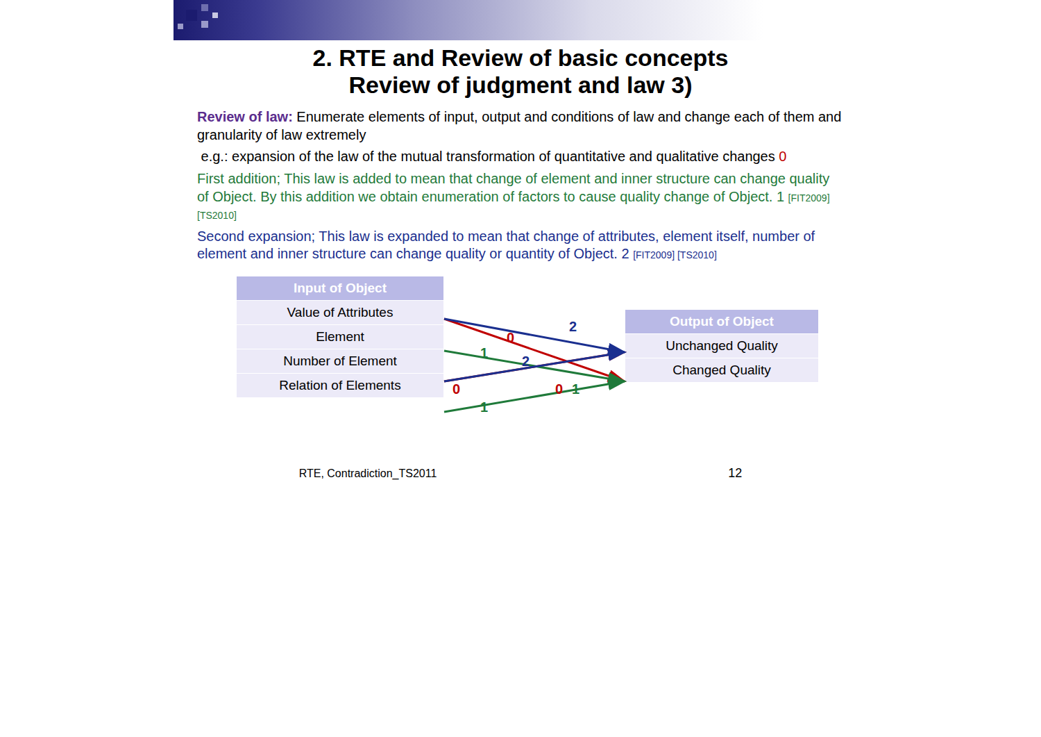2. RTE and Review of basic concepts
Review of judgment and law 3)
Review of law: Enumerate elements of input, output and conditions of law and change each of them and granularity of law extremely
e.g.: expansion of the law of the mutual transformation of quantitative and qualitative changes 0
First addition; This law is added to mean that change of element and inner structure can change quality of Object. By this addition we obtain enumeration of factors to cause quality change of Object. 1 [FIT2009] [TS2010]
Second expansion; This law is expanded to mean that change of attributes, element itself, number of element and inner structure can change quality or quantity of Object. 2 [FIT2009] [TS2010]
| Input of Object |
| --- |
| Value of Attributes |
| Element |
| Number of Element |
| Relation of Elements |
| Output of Object |
| --- |
| Unchanged Quality |
| Changed Quality |
0 0 0 1 1 1 2 2
RTE, Contradiction_TS2011 12